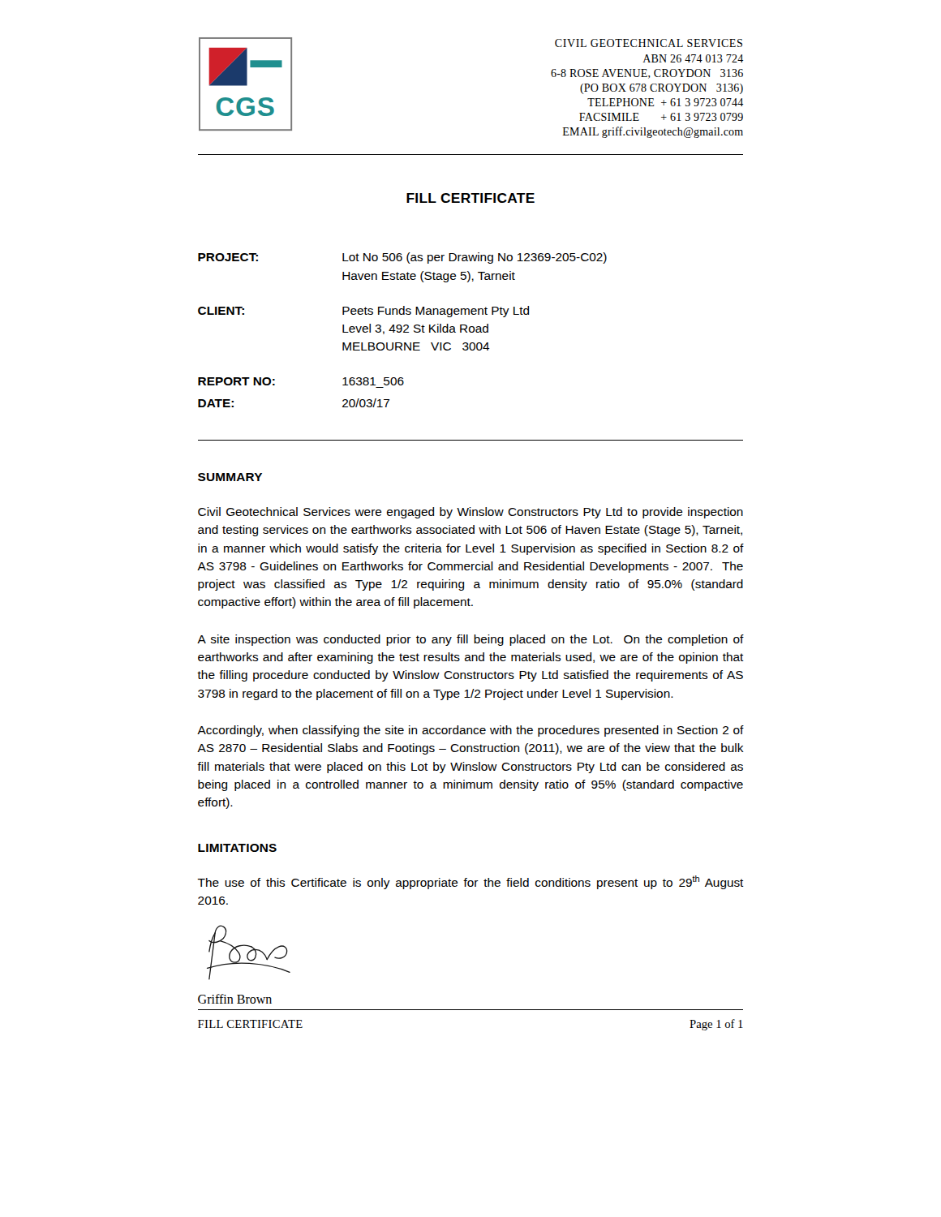CGS
CIVIL GEOTECHNICAL SERVICES
ABN 26 474 013 724
6-8 ROSE AVENUE, CROYDON 3136
(PO BOX 678 CROYDON 3136)
TELEPHONE + 61 3 9723 0744
FACSIMILE + 61 3 9723 0799
EMAIL griff.civilgeotech@gmail.com
FILL CERTIFICATE
| PROJECT: | Lot No 506 (as per Drawing No 12369-205-C02) Haven Estate (Stage 5), Tarneit |
| CLIENT: | Peets Funds Management Pty Ltd Level 3, 492 St Kilda Road MELBOURNE VIC 3004 |
| REPORT NO: | 16381_506 |
| DATE: | 20/03/17 |
SUMMARY
Civil Geotechnical Services were engaged by Winslow Constructors Pty Ltd to provide inspection and testing services on the earthworks associated with Lot 506 of Haven Estate (Stage 5), Tarneit, in a manner which would satisfy the criteria for Level 1 Supervision as specified in Section 8.2 of AS 3798 - Guidelines on Earthworks for Commercial and Residential Developments - 2007. The project was classified as Type 1/2 requiring a minimum density ratio of 95.0% (standard compactive effort) within the area of fill placement.
A site inspection was conducted prior to any fill being placed on the Lot. On the completion of earthworks and after examining the test results and the materials used, we are of the opinion that the filling procedure conducted by Winslow Constructors Pty Ltd satisfied the requirements of AS 3798 in regard to the placement of fill on a Type 1/2 Project under Level 1 Supervision.
Accordingly, when classifying the site in accordance with the procedures presented in Section 2 of AS 2870 – Residential Slabs and Footings – Construction (2011), we are of the view that the bulk fill materials that were placed on this Lot by Winslow Constructors Pty Ltd can be considered as being placed in a controlled manner to a minimum density ratio of 95% (standard compactive effort).
LIMITATIONS
The use of this Certificate is only appropriate for the field conditions present up to 29th August 2016.
Griffin Brown
FILL CERTIFICATE Page 1 of 1